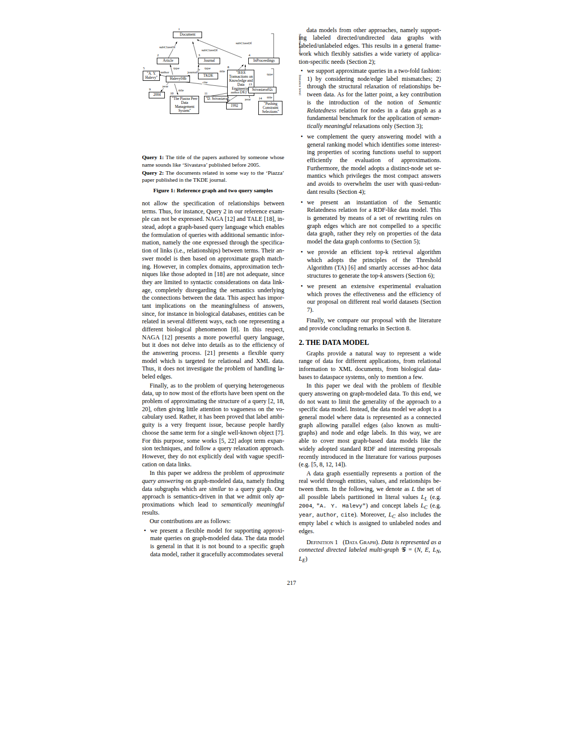1
Document
2
Article
3
Journal
4
InProceedings
5
"A. Y.
Halevy"
6
Halevy04b
7
TKDE
8
"IEEE Transactions on Knowledge and Data Engineering (TKDE)"
9
2004
10
"The Piazza Peer Data Management System"
11
"D. Srivastava"
12
1992
13
Srivastava92c
14
"Pushing Constraint Selections"
subClassOf
subClassOf
subClassOf
type
type
type
author
journal
title
year
title
cite
author
year
title
Schema level
Instance level
Query 1: The title of the papers authored by someone whose name sounds like ‘Sivastava’ published before 2005.
Query 2: The documents related in some way to the ‘Piazza’ paper published in the TKDE journal.
Figure 1: Reference graph and two query samples
not allow the specification of relationships between terms. Thus, for instance, Query 2 in our reference example can not be expressed. NAGA [12] and TALE [18], instead, adopt a graph-based query language which enables the formulation of queries with additional semantic information, namely the one expressed through the specification of links (i.e., relationships) between terms. Their answer model is then based on approximate graph matching. However, in complex domains, approximation techniques like those adopted in [18] are not adequate, since they are limited to syntactic considerations on data linkage, completely disregarding the semantics underlying the connections between the data. This aspect has important implications on the meaningfulness of answers, since, for instance in biological databases, entities can be related in several different ways, each one representing a different biological phenomenon [8]. In this respect, NAGA [12] presents a more powerful query language, but it does not delve into details as to the efficiency of the answering process. [21] presents a flexible query model which is targeted for relational and XML data. Thus, it does not investigate the problem of handling labeled edges.
Finally, as to the problem of querying heterogeneous data, up to now most of the efforts have been spent on the problem of approximating the structure of a query [2, 18, 20], often giving little attention to vagueness on the vocabulary used. Rather, it has been proved that label ambiguity is a very frequent issue, because people hardly choose the same term for a single well-known object [7]. For this purpose, some works [5, 22] adopt term expansion techniques, and follow a query relaxation approach. However, they do not explicitly deal with vague specification on data links.
In this paper we address the problem of approximate query answering on graph-modeled data, namely finding data subgraphs which are similar to a query graph. Our approach is semantics-driven in that we admit only approximations which lead to semantically meaningful results.
Our contributions are as follows:
we present a flexible model for supporting approximate queries on graph-modeled data. The data model is general in that it is not bound to a specific graph data model, rather it gracefully accommodates several
data models from other approaches, namely supporting labeled directed/undirected data graphs with labeled/unlabeled edges. This results in a general framework which flexibly satisfies a wide variety of application-specific needs (Section 2);
we support approximate queries in a two-fold fashion: 1) by considering node/edge label mismatches; 2) through the structural relaxation of relationships between data. As for the latter point, a key contribution is the introduction of the notion of Semantic Relatedness relation for nodes in a data graph as a fundamental benchmark for the application of semantically meaningful relaxations only (Section 3);
we complement the query answering model with a general ranking model which identifies some interesting properties of scoring functions useful to support efficiently the evaluation of approximations. Furthermore, the model adopts a distinct-node set semantics which privileges the most compact answers and avoids to overwhelm the user with quasi-redundant results (Section 4);
we present an instantiation of the Semantic Relatedness relation for a RDF-like data model. This is generated by means of a set of rewriting rules on graph edges which are not compelled to a specific data graph, rather they rely on properties of the data model the data graph conforms to (Section 5);
we provide an efficient top-k retrieval algorithm which adopts the principles of the Threshold Algorithm (TA) [6] and smartly accesses ad-hoc data structures to generate the top-k answers (Section 6);
we present an extensive experimental evaluation which proves the effectiveness and the efficiency of our proposal on different real world datasets (Section 7).
Finally, we compare our proposal with the literature and provide concluding remarks in Section 8.
2. THE DATA MODEL
Graphs provide a natural way to represent a wide range of data for different applications, from relational information to XML documents, from biological databases to dataspace systems, only to mention a few.
In this paper we deal with the problem of flexible query answering on graph-modeled data. To this end, we do not want to limit the generality of the approach to a specific data model. Instead, the data model we adopt is a general model where data is represented as a connected graph allowing parallel edges (also known as multigraphs) and node and edge labels. In this way, we are able to cover most graph-based data models like the widely adopted standard RDF and interesting proposals recently introduced in the literature for various purposes (e.g. [5, 8, 12, 14]).
A data graph essentially represents a portion of the real world through entities, values, and relationships between them. In the following, we denote as L the set of all possible labels partitioned in literal values LL (e.g. 2004, "A. Y. Halevy") and concept labels LC (e.g. year, author, cite). Moreover, LC also includes the empty label ϵ which is assigned to unlabeled nodes and edges.
Definition 1 (Data Graph). Data is represented as a connected directed labeled multi-graph 𝒢 = (N, E, LN, LE)
217